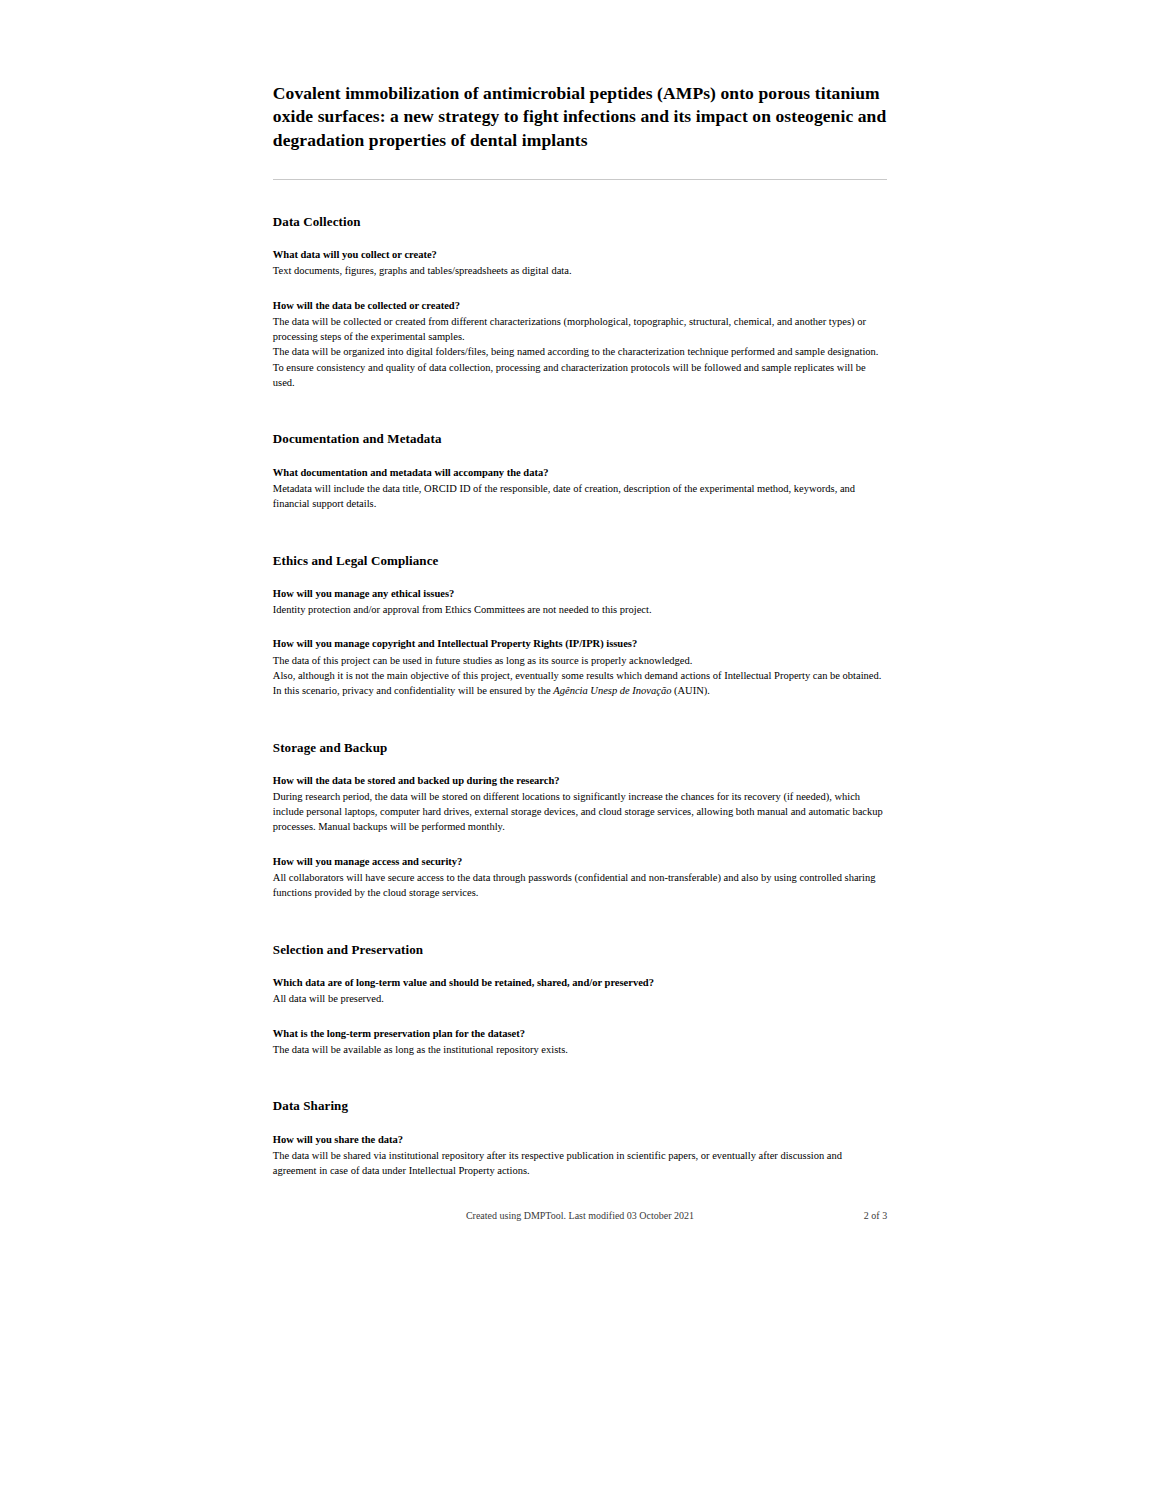Covalent immobilization of antimicrobial peptides (AMPs) onto porous titanium oxide surfaces: a new strategy to fight infections and its impact on osteogenic and degradation properties of dental implants
Data Collection
What data will you collect or create?
Text documents, figures, graphs and tables/spreadsheets as digital data.
How will the data be collected or created?
The data will be collected or created from different characterizations (morphological, topographic, structural, chemical, and another types) or processing steps of the experimental samples.
The data will be organized into digital folders/files, being named according to the characterization technique performed and sample designation.
To ensure consistency and quality of data collection, processing and characterization protocols will be followed and sample replicates will be used.
Documentation and Metadata
What documentation and metadata will accompany the data?
Metadata will include the data title, ORCID ID of the responsible, date of creation, description of the experimental method, keywords, and financial support details.
Ethics and Legal Compliance
How will you manage any ethical issues?
Identity protection and/or approval from Ethics Committees are not needed to this project.
How will you manage copyright and Intellectual Property Rights (IP/IPR) issues?
The data of this project can be used in future studies as long as its source is properly acknowledged.
Also, although it is not the main objective of this project, eventually some results which demand actions of Intellectual Property can be obtained. In this scenario, privacy and confidentiality will be ensured by the Agência Unesp de Inovação (AUIN).
Storage and Backup
How will the data be stored and backed up during the research?
During research period, the data will be stored on different locations to significantly increase the chances for its recovery (if needed), which include personal laptops, computer hard drives, external storage devices, and cloud storage services, allowing both manual and automatic backup processes. Manual backups will be performed monthly.
How will you manage access and security?
All collaborators will have secure access to the data through passwords (confidential and non-transferable) and also by using controlled sharing functions provided by the cloud storage services.
Selection and Preservation
Which data are of long-term value and should be retained, shared, and/or preserved?
All data will be preserved.
What is the long-term preservation plan for the dataset?
The data will be available as long as the institutional repository exists.
Data Sharing
How will you share the data?
The data will be shared via institutional repository after its respective publication in scientific papers, or eventually after discussion and agreement in case of data under Intellectual Property actions.
Created using DMPTool. Last modified 03 October 2021
2 of 3